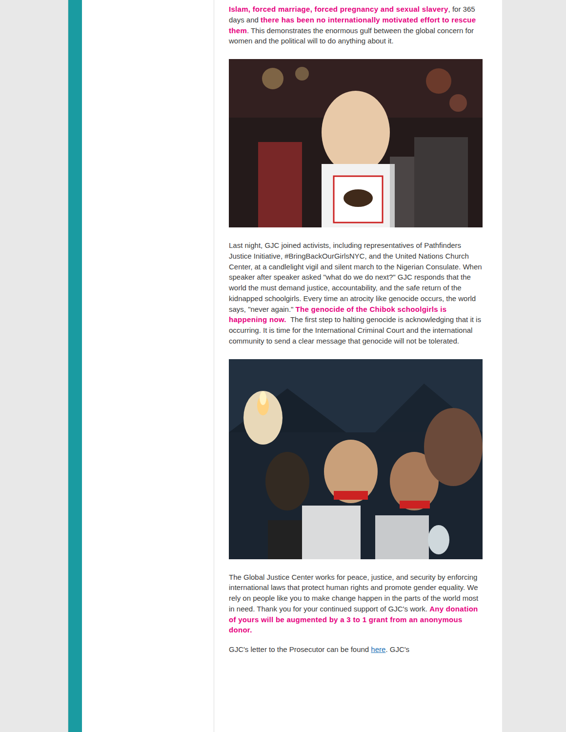Islam, forced marriage, forced pregnancy and sexual slavery, for 365 days and there has been no internationally motivated effort to rescue them. This demonstrates the enormous gulf between the global concern for women and the political will to do anything about it.
Last night, GJC joined activists, including representatives of Pathfinders Justice Initiative, #BringBackOurGirlsNYC, and the United Nations Church Center, at a candlelight vigil and silent march to the Nigerian Consulate. When speaker after speaker asked "what do we do next?" GJC responds that the world the must demand justice, accountability, and the safe return of the kidnapped schoolgirls. Every time an atrocity like genocide occurs, the world says, "never again." The genocide of the Chibok schoolgirls is happening now. The first step to halting genocide is acknowledging that it is occurring. It is time for the International Criminal Court and the international community to send a clear message that genocide will not be tolerated.
The Global Justice Center works for peace, justice, and security by enforcing international laws that protect human rights and promote gender equality. We rely on people like you to make change happen in the parts of the world most in need. Thank you for your continued support of GJC's work. Any donation of yours will be augmented by a 3 to 1 grant from an anonymous donor.
GJC's letter to the Prosecutor can be found here. GJC's